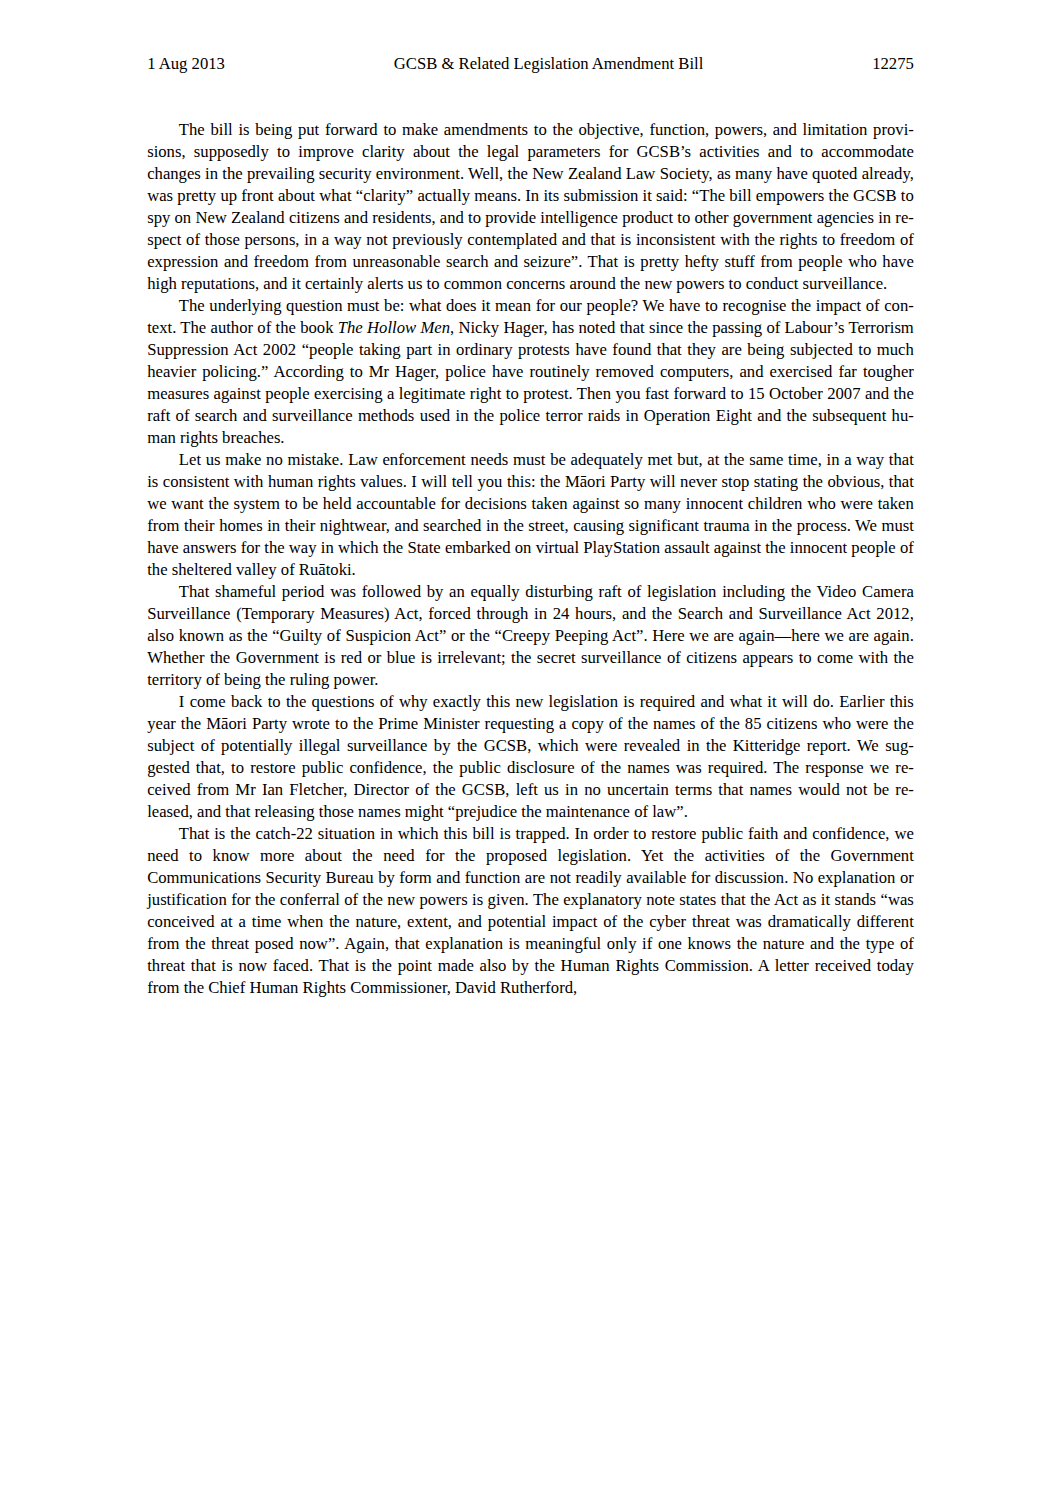1 Aug 2013 GCSB & Related Legislation Amendment Bill 12275
The bill is being put forward to make amendments to the objective, function, powers, and limitation provisions, supposedly to improve clarity about the legal parameters for GCSB’s activities and to accommodate changes in the prevailing security environment. Well, the New Zealand Law Society, as many have quoted already, was pretty up front about what “clarity” actually means. In its submission it said: “The bill empowers the GCSB to spy on New Zealand citizens and residents, and to provide intelligence product to other government agencies in respect of those persons, in a way not previously contemplated and that is inconsistent with the rights to freedom of expression and freedom from unreasonable search and seizure”. That is pretty hefty stuff from people who have high reputations, and it certainly alerts us to common concerns around the new powers to conduct surveillance.
The underlying question must be: what does it mean for our people? We have to recognise the impact of context. The author of the book The Hollow Men, Nicky Hager, has noted that since the passing of Labour’s Terrorism Suppression Act 2002 “people taking part in ordinary protests have found that they are being subjected to much heavier policing.” According to Mr Hager, police have routinely removed computers, and exercised far tougher measures against people exercising a legitimate right to protest. Then you fast forward to 15 October 2007 and the raft of search and surveillance methods used in the police terror raids in Operation Eight and the subsequent human rights breaches.
Let us make no mistake. Law enforcement needs must be adequately met but, at the same time, in a way that is consistent with human rights values. I will tell you this: the Māori Party will never stop stating the obvious, that we want the system to be held accountable for decisions taken against so many innocent children who were taken from their homes in their nightwear, and searched in the street, causing significant trauma in the process. We must have answers for the way in which the State embarked on virtual PlayStation assault against the innocent people of the sheltered valley of Ruātoki.
That shameful period was followed by an equally disturbing raft of legislation including the Video Camera Surveillance (Temporary Measures) Act, forced through in 24 hours, and the Search and Surveillance Act 2012, also known as the “Guilty of Suspicion Act” or the “Creepy Peeping Act”. Here we are again—here we are again. Whether the Government is red or blue is irrelevant; the secret surveillance of citizens appears to come with the territory of being the ruling power.
I come back to the questions of why exactly this new legislation is required and what it will do. Earlier this year the Māori Party wrote to the Prime Minister requesting a copy of the names of the 85 citizens who were the subject of potentially illegal surveillance by the GCSB, which were revealed in the Kitteridge report. We suggested that, to restore public confidence, the public disclosure of the names was required. The response we received from Mr Ian Fletcher, Director of the GCSB, left us in no uncertain terms that names would not be released, and that releasing those names might “prejudice the maintenance of law”.
That is the catch-22 situation in which this bill is trapped. In order to restore public faith and confidence, we need to know more about the need for the proposed legislation. Yet the activities of the Government Communications Security Bureau by form and function are not readily available for discussion. No explanation or justification for the conferral of the new powers is given. The explanatory note states that the Act as it stands “was conceived at a time when the nature, extent, and potential impact of the cyber threat was dramatically different from the threat posed now”. Again, that explanation is meaningful only if one knows the nature and the type of threat that is now faced. That is the point made also by the Human Rights Commission. A letter received today from the Chief Human Rights Commissioner, David Rutherford,